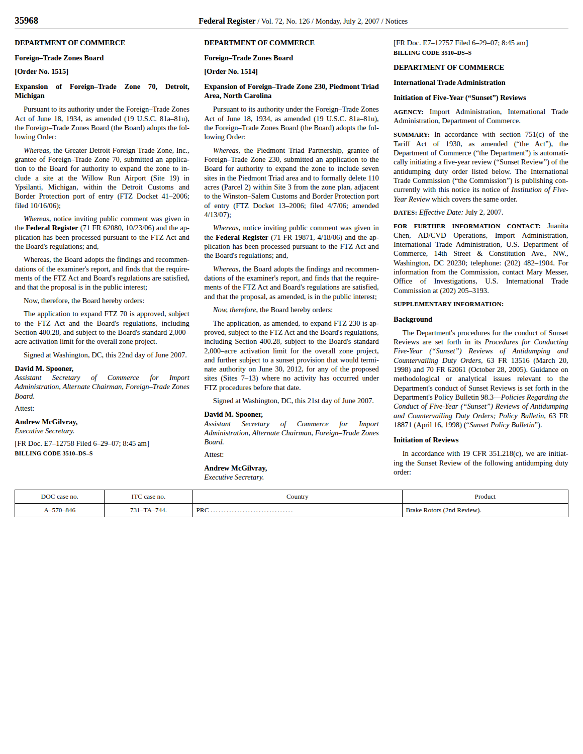35968
Federal Register / Vol. 72, No. 126 / Monday, July 2, 2007 / Notices
DEPARTMENT OF COMMERCE
Foreign–Trade Zones Board
[Order No. 1515]
Expansion of Foreign–Trade Zone 70, Detroit, Michigan
Pursuant to its authority under the Foreign–Trade Zones Act of June 18, 1934, as amended (19 U.S.C. 81a–81u), the Foreign–Trade Zones Board (the Board) adopts the following Order:
Whereas, the Greater Detroit Foreign Trade Zone, Inc., grantee of Foreign–Trade Zone 70, submitted an application to the Board for authority to expand the zone to include a site at the Willow Run Airport (Site 19) in Ypsilanti, Michigan, within the Detroit Customs and Border Protection port of entry (FTZ Docket 41–2006; filed 10/16/06);
Whereas, notice inviting public comment was given in the Federal Register (71 FR 62080, 10/23/06) and the application has been processed pursuant to the FTZ Act and the Board's regulations; and,
Whereas, the Board adopts the findings and recommendations of the examiner's report, and finds that the requirements of the FTZ Act and Board's regulations are satisfied, and that the proposal is in the public interest;
Now, therefore, the Board hereby orders:
The application to expand FTZ 70 is approved, subject to the FTZ Act and the Board's regulations, including Section 400.28, and subject to the Board's standard 2,000–acre activation limit for the overall zone project.
Signed at Washington, DC, this 22nd day of June 2007.
David M. Spooner,
Assistant Secretary of Commerce for Import Administration, Alternate Chairman, Foreign–Trade Zones Board.
Attest:
Andrew McGilvray,
Executive Secretary.
[FR Doc. E7–12758 Filed 6–29–07; 8:45 am]
BILLING CODE 3510–DS–S
DEPARTMENT OF COMMERCE
Foreign–Trade Zones Board
[Order No. 1514]
Expansion of Foreign–Trade Zone 230, Piedmont Triad Area, North Carolina
Pursuant to its authority under the Foreign–Trade Zones Act of June 18, 1934, as amended (19 U.S.C. 81a–81u), the Foreign–Trade Zones Board (the Board) adopts the following Order:
Whereas, the Piedmont Triad Partnership, grantee of Foreign–Trade Zone 230, submitted an application to the Board for authority to expand the zone to include seven sites in the Piedmont Triad area and to formally delete 110 acres (Parcel 2) within Site 3 from the zone plan, adjacent to the Winston–Salem Customs and Border Protection port of entry (FTZ Docket 13–2006; filed 4/7/06; amended 4/13/07);
Whereas, notice inviting public comment was given in the Federal Register (71 FR 19871, 4/18/06) and the application has been processed pursuant to the FTZ Act and the Board's regulations; and,
Whereas, the Board adopts the findings and recommendations of the examiner's report, and finds that the requirements of the FTZ Act and Board's regulations are satisfied, and that the proposal, as amended, is in the public interest;
Now, therefore, the Board hereby orders:
The application, as amended, to expand FTZ 230 is approved, subject to the FTZ Act and the Board's regulations, including Section 400.28, subject to the Board's standard 2,000–acre activation limit for the overall zone project, and further subject to a sunset provision that would terminate authority on June 30, 2012, for any of the proposed sites (Sites 7–13) where no activity has occurred under FTZ procedures before that date.
Signed at Washington, DC, this 21st day of June 2007.
David M. Spooner,
Assistant Secretary of Commerce for Import Administration, Alternate Chairman, Foreign–Trade Zones Board.
Attest:
Andrew McGilvray,
Executive Secretary.
[FR Doc. E7–12757 Filed 6–29–07; 8:45 am]
BILLING CODE 3510–DS–S
DEPARTMENT OF COMMERCE
International Trade Administration
Initiation of Five-Year (“Sunset”) Reviews
AGENCY: Import Administration, International Trade Administration, Department of Commerce.
SUMMARY: In accordance with section 751(c) of the Tariff Act of 1930, as amended (“the Act”), the Department of Commerce (“the Department”) is automatically initiating a five-year review (“Sunset Review”) of the antidumping duty order listed below. The International Trade Commission (“the Commission”) is publishing concurrently with this notice its notice of Institution of Five-Year Review which covers the same order.
DATES: Effective Date: July 2, 2007.
FOR FURTHER INFORMATION CONTACT: Juanita Chen, AD/CVD Operations, Import Administration, International Trade Administration, U.S. Department of Commerce, 14th Street & Constitution Ave., NW., Washington, DC 20230; telephone: (202) 482–1904. For information from the Commission, contact Mary Messer, Office of Investigations, U.S. International Trade Commission at (202) 205–3193.
SUPPLEMENTARY INFORMATION:
Background
The Department's procedures for the conduct of Sunset Reviews are set forth in its Procedures for Conducting Five-Year (“Sunset”) Reviews of Antidumping and Countervailing Duty Orders, 63 FR 13516 (March 20, 1998) and 70 FR 62061 (October 28, 2005). Guidance on methodological or analytical issues relevant to the Department's conduct of Sunset Reviews is set forth in the Department's Policy Bulletin 98.3—Policies Regarding the Conduct of Five-Year (“Sunset”) Reviews of Antidumping and Countervailing Duty Orders; Policy Bulletin, 63 FR 18871 (April 16, 1998) (“Sunset Policy Bulletin”).
Initiation of Reviews
In accordance with 19 CFR 351.218(c), we are initiating the Sunset Review of the following antidumping duty order:
| DOC case no. | ITC case no. | Country | Product |
| --- | --- | --- | --- |
| A–570–846 | 731–TA–744. | PRC ............................... | Brake Rotors (2nd Review). |